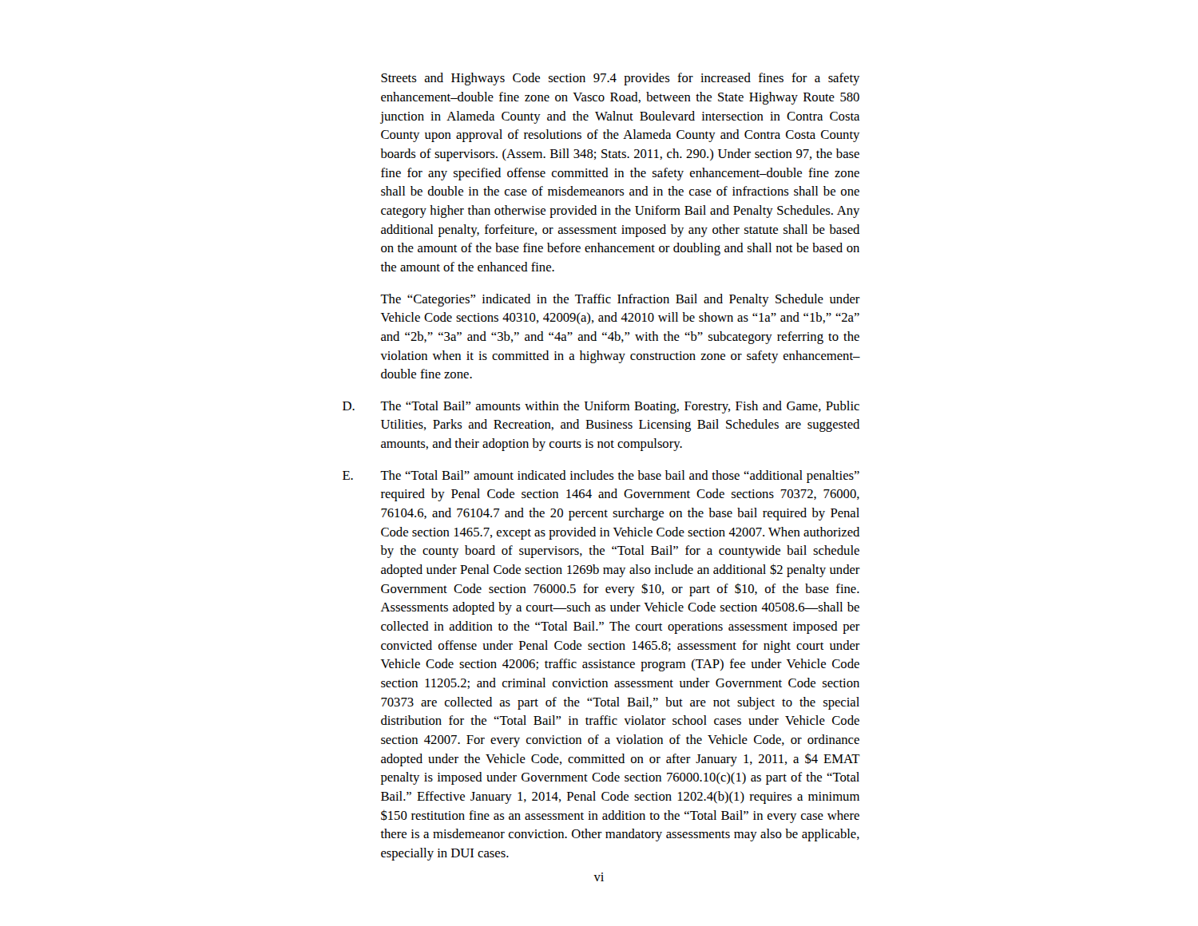Streets and Highways Code section 97.4 provides for increased fines for a safety enhancement–double fine zone on Vasco Road, between the State Highway Route 580 junction in Alameda County and the Walnut Boulevard intersection in Contra Costa County upon approval of resolutions of the Alameda County and Contra Costa County boards of supervisors. (Assem. Bill 348; Stats. 2011, ch. 290.) Under section 97, the base fine for any specified offense committed in the safety enhancement–double fine zone shall be double in the case of misdemeanors and in the case of infractions shall be one category higher than otherwise provided in the Uniform Bail and Penalty Schedules. Any additional penalty, forfeiture, or assessment imposed by any other statute shall be based on the amount of the base fine before enhancement or doubling and shall not be based on the amount of the enhanced fine.
The “Categories” indicated in the Traffic Infraction Bail and Penalty Schedule under Vehicle Code sections 40310, 42009(a), and 42010 will be shown as “1a” and “1b,” “2a” and “2b,” “3a” and “3b,” and “4a” and “4b,” with the “b” subcategory referring to the violation when it is committed in a highway construction zone or safety enhancement–double fine zone.
D.
The “Total Bail” amounts within the Uniform Boating, Forestry, Fish and Game, Public Utilities, Parks and Recreation, and Business Licensing Bail Schedules are suggested amounts, and their adoption by courts is not compulsory.
E.
The “Total Bail” amount indicated includes the base bail and those “additional penalties” required by Penal Code section 1464 and Government Code sections 70372, 76000, 76104.6, and 76104.7 and the 20 percent surcharge on the base bail required by Penal Code section 1465.7, except as provided in Vehicle Code section 42007. When authorized by the county board of supervisors, the “Total Bail” for a countywide bail schedule adopted under Penal Code section 1269b may also include an additional $2 penalty under Government Code section 76000.5 for every $10, or part of $10, of the base fine. Assessments adopted by a court—such as under Vehicle Code section 40508.6—shall be collected in addition to the “Total Bail.” The court operations assessment imposed per convicted offense under Penal Code section 1465.8; assessment for night court under Vehicle Code section 42006; traffic assistance program (TAP) fee under Vehicle Code section 11205.2; and criminal conviction assessment under Government Code section 70373 are collected as part of the “Total Bail,” but are not subject to the special distribution for the “Total Bail” in traffic violator school cases under Vehicle Code section 42007. For every conviction of a violation of the Vehicle Code, or ordinance adopted under the Vehicle Code, committed on or after January 1, 2011, a $4 EMAT penalty is imposed under Government Code section 76000.10(c)(1) as part of the “Total Bail.” Effective January 1, 2014, Penal Code section 1202.4(b)(1) requires a minimum $150 restitution fine as an assessment in addition to the “Total Bail” in every case where there is a misdemeanor conviction. Other mandatory assessments may also be applicable, especially in DUI cases.
vi